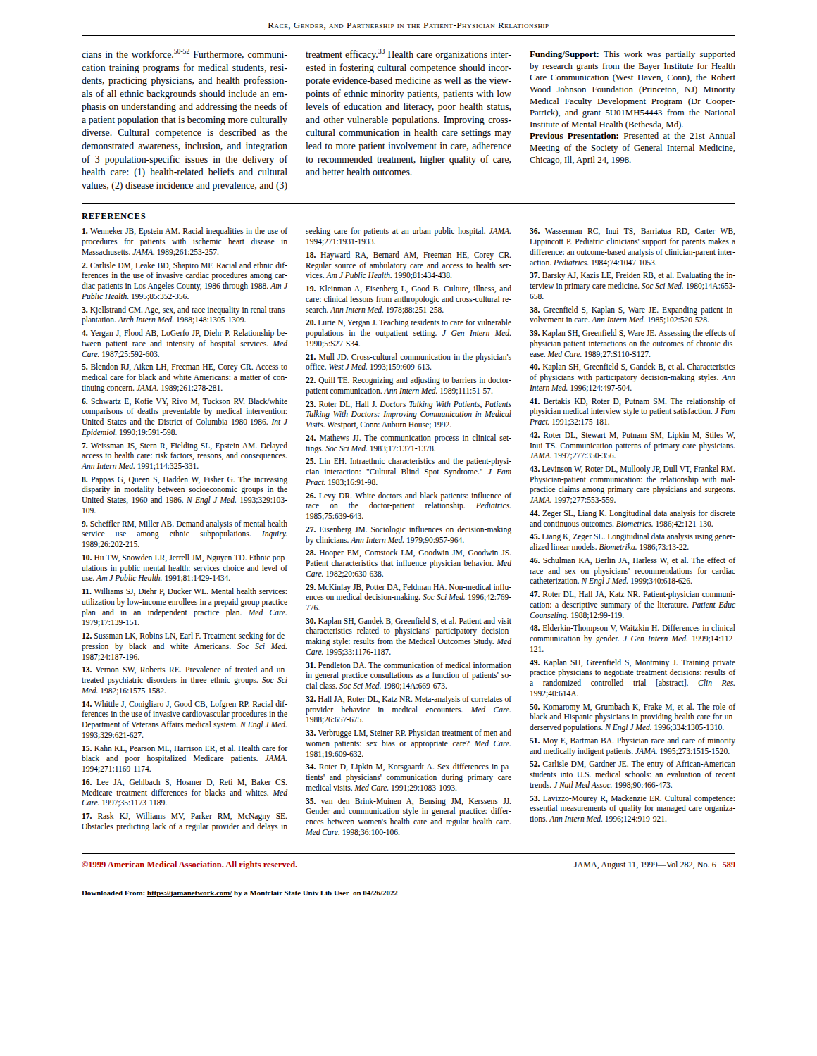Race, Gender, and Partnership in the Patient-Physician Relationship
cians in the workforce.50-52 Furthermore, communication training programs for medical students, residents, practicing physicians, and health professionals of all ethnic backgrounds should include an emphasis on understanding and addressing the needs of a patient population that is becoming more culturally diverse. Cultural competence is described as the demonstrated awareness, inclusion, and integration of 3 population-specific issues in the delivery of health care: (1) health-related beliefs and cultural values, (2) disease incidence and prevalence, and (3) treatment efficacy.33 Health care organizations interested in fostering cultural competence should incorporate evidence-based medicine as well as the viewpoints of ethnic minority patients, patients with low levels of education and literacy, poor health status, and other vulnerable populations. Improving cross-cultural communication in health care settings may lead to more patient involvement in care, adherence to recommended treatment, higher quality of care, and better health outcomes.
Funding/Support: This work was partially supported by research grants from the Bayer Institute for Health Care Communication (West Haven, Conn), the Robert Wood Johnson Foundation (Princeton, NJ) Minority Medical Faculty Development Program (Dr Cooper-Patrick), and grant 5U01MH54443 from the National Institute of Mental Health (Bethesda, Md).
Previous Presentation: Presented at the 21st Annual Meeting of the Society of General Internal Medicine, Chicago, Ill, April 24, 1998.
References
1. Wenneker JB, Epstein AM. Racial inequalities in the use of procedures for patients with ischemic heart disease in Massachusetts. JAMA. 1989;261:253-257.
2. Carlisle DM, Leake BD, Shapiro MF. Racial and ethnic differences in the use of invasive cardiac procedures among cardiac patients in Los Angeles County, 1986 through 1988. Am J Public Health. 1995;85:352-356.
3. Kjellstrand CM. Age, sex, and race inequality in renal transplantation. Arch Intern Med. 1988;148:1305-1309.
4. Yergan J, Flood AB, LoGerfo JP, Diehr P. Relationship between patient race and intensity of hospital services. Med Care. 1987;25:592-603.
5. Blendon RJ, Aiken LH, Freeman HE, Corey CR. Access to medical care for black and white Americans: a matter of continuing concern. JAMA. 1989;261:278-281.
6. Schwartz E, Kofie VY, Rivo M, Tuckson RV. Black/white comparisons of deaths preventable by medical intervention: United States and the District of Columbia 1980-1986. Int J Epidemiol. 1990;19:591-598.
7. Weissman JS, Stern R, Fielding SL, Epstein AM. Delayed access to health care: risk factors, reasons, and consequences. Ann Intern Med. 1991;114:325-331.
8. Pappas G, Queen S, Hadden W, Fisher G. The increasing disparity in mortality between socioeconomic groups in the United States, 1960 and 1986. N Engl J Med. 1993;329:103-109.
9. Scheffler RM, Miller AB. Demand analysis of mental health service use among ethnic subpopulations. Inquiry. 1989;26:202-215.
10. Hu TW, Snowden LR, Jerrell JM, Nguyen TD. Ethnic populations in public mental health: services choice and level of use. Am J Public Health. 1991;81:1429-1434.
11. Williams SJ, Diehr P, Ducker WL. Mental health services: utilization by low-income enrollees in a prepaid group practice plan and in an independent practice plan. Med Care. 1979;17:139-151.
12. Sussman LK, Robins LN, Earl F. Treatment-seeking for depression by black and white Americans. Soc Sci Med. 1987;24:187-196.
13. Vernon SW, Roberts RE. Prevalence of treated and untreated psychiatric disorders in three ethnic groups. Soc Sci Med. 1982;16:1575-1582.
14. Whittle J, Conigliaro J, Good CB, Lofgren RP. Racial differences in the use of invasive cardiovascular procedures in the Department of Veterans Affairs medical system. N Engl J Med. 1993;329:621-627.
15. Kahn KL, Pearson ML, Harrison ER, et al. Health care for black and poor hospitalized Medicare patients. JAMA. 1994;271:1169-1174.
16. Lee JA, Gehlbach S, Hosmer D, Reti M, Baker CS. Medicare treatment differences for blacks and whites. Med Care. 1997;35:1173-1189.
17. Rask KJ, Williams MV, Parker RM, McNagny SE. Obstacles predicting lack of a regular provider and delays in seeking care for patients at an urban public hospital. JAMA. 1994;271:1931-1933.
18. Hayward RA, Bernard AM, Freeman HE, Corey CR. Regular source of ambulatory care and access to health services. Am J Public Health. 1990;81:434-438.
19. Kleinman A, Eisenberg L, Good B. Culture, illness, and care: clinical lessons from anthropologic and cross-cultural research. Ann Intern Med. 1978;88:251-258.
20. Lurie N, Yergan J. Teaching residents to care for vulnerable populations in the outpatient setting. J Gen Intern Med. 1990;5:S27-S34.
21. Mull JD. Cross-cultural communication in the physician's office. West J Med. 1993;159:609-613.
22. Quill TE. Recognizing and adjusting to barriers in doctor-patient communication. Ann Intern Med. 1989;111:51-57.
23. Roter DL, Hall J. Doctors Talking With Patients, Patients Talking With Doctors: Improving Communication in Medical Visits. Westport, Conn: Auburn House; 1992.
24. Mathews JJ. The communication process in clinical settings. Soc Sci Med. 1983;17:1371-1378.
25. Lin EH. Intraethnic characteristics and the patient-physician interaction: "Cultural Blind Spot Syndrome." J Fam Pract. 1983;16:91-98.
26. Levy DR. White doctors and black patients: influence of race on the doctor-patient relationship. Pediatrics. 1985;75:639-643.
27. Eisenberg JM. Sociologic influences on decision-making by clinicians. Ann Intern Med. 1979;90:957-964.
28. Hooper EM, Comstock LM, Goodwin JM, Goodwin JS. Patient characteristics that influence physician behavior. Med Care. 1982;20:630-638.
29. McKinlay JB, Potter DA, Feldman HA. Non-medical influences on medical decision-making. Soc Sci Med. 1996;42:769-776.
30. Kaplan SH, Gandek B, Greenfield S, et al. Patient and visit characteristics related to physicians' participatory decision-making style: results from the Medical Outcomes Study. Med Care. 1995;33:1176-1187.
31. Pendleton DA. The communication of medical information in general practice consultations as a function of patients' social class. Soc Sci Med. 1980;14A:669-673.
32. Hall JA, Roter DL, Katz NR. Meta-analysis of correlates of provider behavior in medical encounters. Med Care. 1988;26:657-675.
33. Verbrugge LM, Steiner RP. Physician treatment of men and women patients: sex bias or appropriate care? Med Care. 1981;19:609-632.
34. Roter D, Lipkin M, Korsgaardt A. Sex differences in patients' and physicians' communication during primary care medical visits. Med Care. 1991;29:1083-1093.
35. van den Brink-Muinen A, Bensing JM, Kerssens JJ. Gender and communication style in general practice: differences between women's health care and regular health care. Med Care. 1998;36:100-106.
36. Wasserman RC, Inui TS, Barriatua RD, Carter WB, Lippincott P. Pediatric clinicians' support for parents makes a difference: an outcome-based analysis of clinician-parent interaction. Pediatrics. 1984;74:1047-1053.
37. Barsky AJ, Kazis LE, Freiden RB, et al. Evaluating the interview in primary care medicine. Soc Sci Med. 1980;14A:653-658.
38. Greenfield S, Kaplan S, Ware JE. Expanding patient involvement in care. Ann Intern Med. 1985;102:520-528.
39. Kaplan SH, Greenfield S, Ware JE. Assessing the effects of physician-patient interactions on the outcomes of chronic disease. Med Care. 1989;27:S110-S127.
40. Kaplan SH, Greenfield S, Gandek B, et al. Characteristics of physicians with participatory decision-making styles. Ann Intern Med. 1996;124:497-504.
41. Bertakis KD, Roter D, Putnam SM. The relationship of physician medical interview style to patient satisfaction. J Fam Pract. 1991;32:175-181.
42. Roter DL, Stewart M, Putnam SM, Lipkin M, Stiles W, Inui TS. Communication patterns of primary care physicians. JAMA. 1997;277:350-356.
43. Levinson W, Roter DL, Mullooly JP, Dull VT, Frankel RM. Physician-patient communication: the relationship with malpractice claims among primary care physicians and surgeons. JAMA. 1997;277:553-559.
44. Zeger SL, Liang K. Longitudinal data analysis for discrete and continuous outcomes. Biometrics. 1986;42:121-130.
45. Liang K, Zeger SL. Longitudinal data analysis using generalized linear models. Biometrika. 1986;73:13-22.
46. Schulman KA, Berlin JA, Harless W, et al. The effect of race and sex on physicians' recommendations for cardiac catheterization. N Engl J Med. 1999;340:618-626.
47. Roter DL, Hall JA, Katz NR. Patient-physician communication: a descriptive summary of the literature. Patient Educ Counseling. 1988;12:99-119.
48. Elderkin-Thompson V, Waitzkin H. Differences in clinical communication by gender. J Gen Intern Med. 1999;14:112-121.
49. Kaplan SH, Greenfield S, Montminy J. Training private practice physicians to negotiate treatment decisions: results of a randomized controlled trial [abstract]. Clin Res. 1992;40:614A.
50. Komaromy M, Grumbach K, Frake M, et al. The role of black and Hispanic physicians in providing health care for underserved populations. N Engl J Med. 1996;334:1305-1310.
51. Moy E, Bartman BA. Physician race and care of minority and medically indigent patients. JAMA. 1995;273:1515-1520.
52. Carlisle DM, Gardner JE. The entry of African-American students into U.S. medical schools: an evaluation of recent trends. J Natl Med Assoc. 1998;90:466-473.
53. Lavizzo-Mourey R, Mackenzie ER. Cultural competence: essential measurements of quality for managed care organizations. Ann Intern Med. 1996;124:919-921.
©1999 American Medical Association. All rights reserved.
JAMA, August 11, 1999—Vol 282, No. 6 589
Downloaded From: https://jamanetwork.com/ by a Montclair State Univ Lib User on 04/26/2022